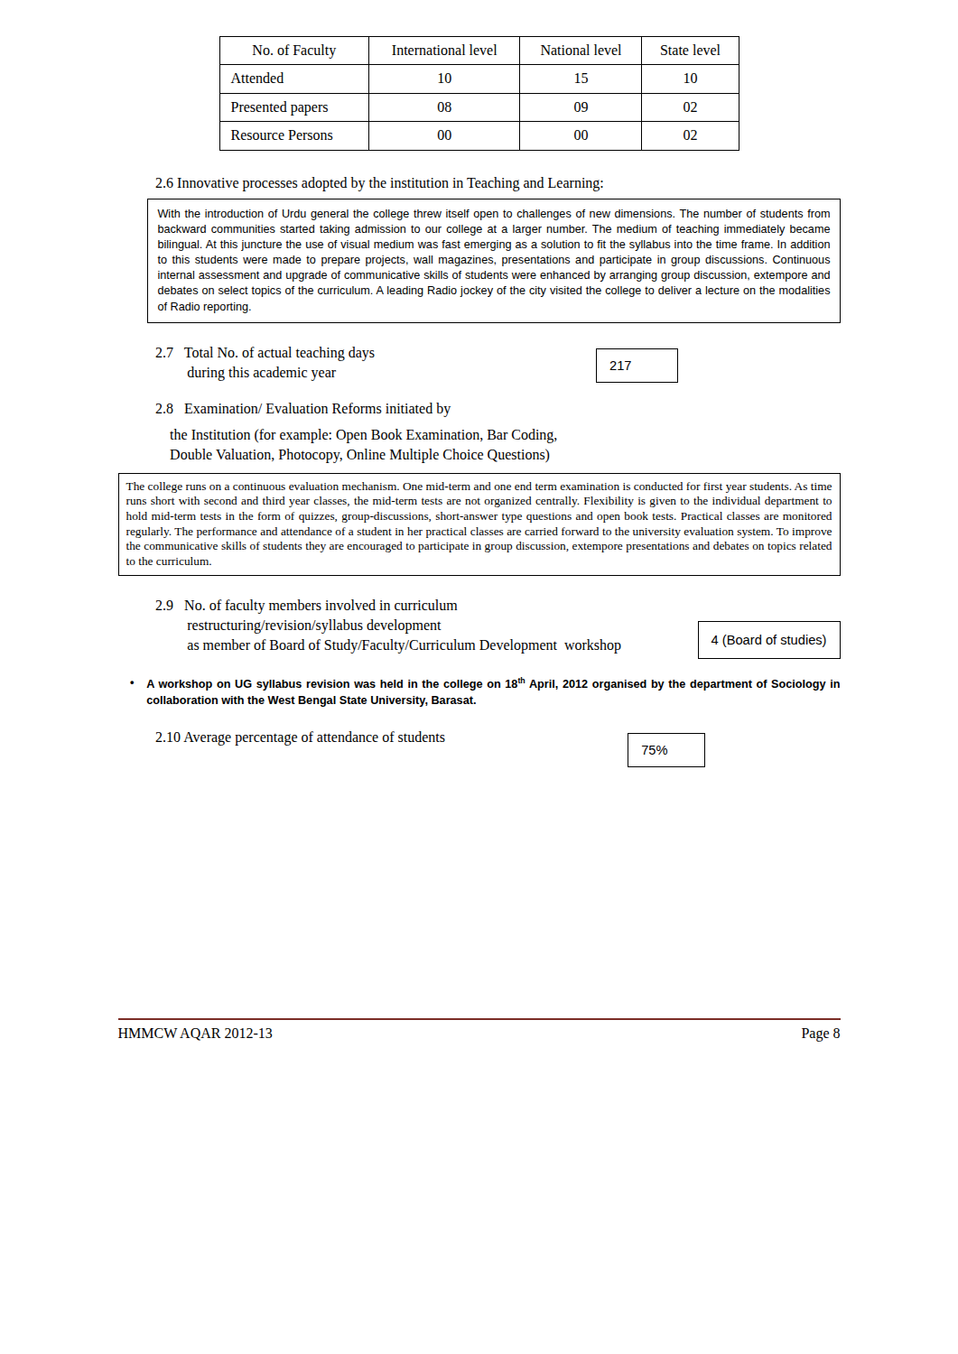| No. of Faculty | International level | National level | State level |
| Attended | 10 | 15 | 10 |
| Presented papers | 08 | 09 | 02 |
| Resource Persons | 00 | 00 | 02 |
2.6 Innovative processes adopted by the institution in Teaching and Learning:
With the introduction of Urdu general the college threw itself open to challenges of new dimensions. The number of students from backward communities started taking admission to our college at a larger number. The medium of teaching immediately became bilingual. At this juncture the use of visual medium was fast emerging as a solution to fit the syllabus into the time frame. In addition to this students were made to prepare projects, wall magazines, presentations and participate in group discussions. Continuous internal assessment and upgrade of communicative skills of students were enhanced by arranging group discussion, extempore and debates on select topics of the curriculum. A leading Radio jockey of the city visited the college to deliver a lecture on the modalities of Radio reporting.
2.7 Total No. of actual teaching days
during this academic year
217
2.8 Examination/ Evaluation Reforms initiated by
the Institution (for example: Open Book Examination, Bar Coding,
Double Valuation, Photocopy, Online Multiple Choice Questions)
The college runs on a continuous evaluation mechanism. One mid-term and one end term examination is conducted for first year students. As time runs short with second and third year classes, the mid-term tests are not organized centrally. Flexibility is given to the individual department to hold mid-term tests in the form of quizzes, group-discussions, short-answer type questions and open book tests. Practical classes are monitored regularly. The performance and attendance of a student in her practical classes are carried forward to the university evaluation system. To improve the communicative skills of students they are encouraged to participate in group discussion, extempore presentations and debates on topics related to the curriculum.
2.9 No. of faculty members involved in curriculum
restructuring/revision/syllabus development
as member of Board of Study/Faculty/Curriculum Development workshop
4 (Board of studies)
•
A workshop on UG syllabus revision was held in the college on 18th April, 2012 organised by the department of Sociology in collaboration with the West Bengal State University, Barasat.
2.10 Average percentage of attendance of students
75%
HMMCW AQAR 2012-13
Page 8